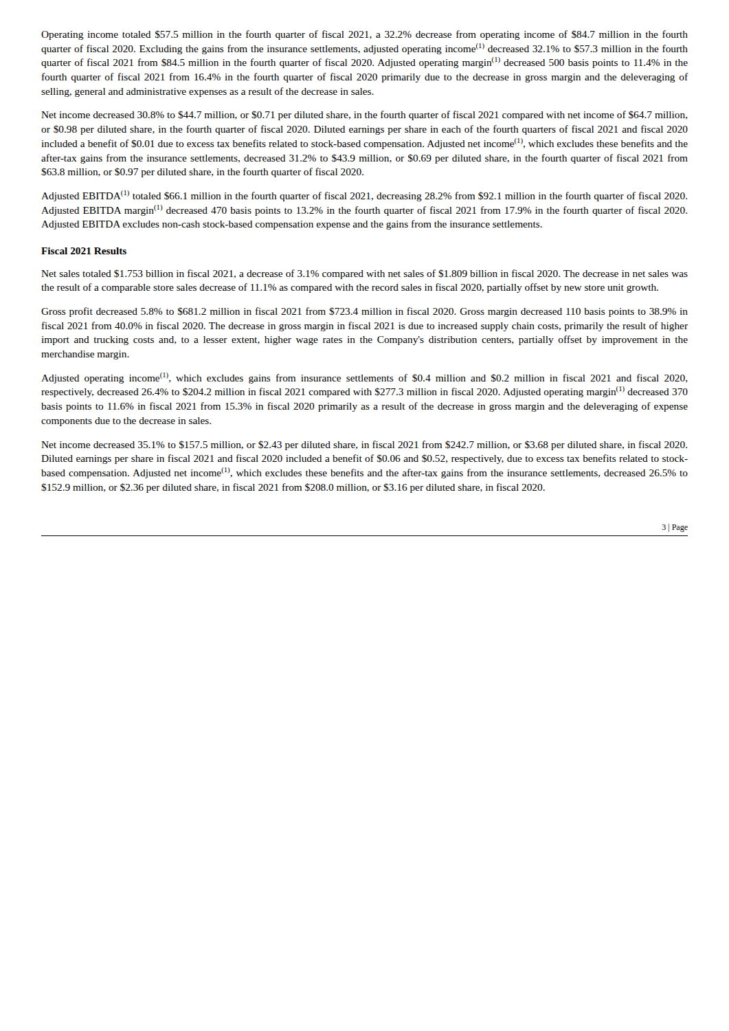Operating income totaled $57.5 million in the fourth quarter of fiscal 2021, a 32.2% decrease from operating income of $84.7 million in the fourth quarter of fiscal 2020. Excluding the gains from the insurance settlements, adjusted operating income(1) decreased 32.1% to $57.3 million in the fourth quarter of fiscal 2021 from $84.5 million in the fourth quarter of fiscal 2020. Adjusted operating margin(1) decreased 500 basis points to 11.4% in the fourth quarter of fiscal 2021 from 16.4% in the fourth quarter of fiscal 2020 primarily due to the decrease in gross margin and the deleveraging of selling, general and administrative expenses as a result of the decrease in sales.
Net income decreased 30.8% to $44.7 million, or $0.71 per diluted share, in the fourth quarter of fiscal 2021 compared with net income of $64.7 million, or $0.98 per diluted share, in the fourth quarter of fiscal 2020. Diluted earnings per share in each of the fourth quarters of fiscal 2021 and fiscal 2020 included a benefit of $0.01 due to excess tax benefits related to stock-based compensation. Adjusted net income(1), which excludes these benefits and the after-tax gains from the insurance settlements, decreased 31.2% to $43.9 million, or $0.69 per diluted share, in the fourth quarter of fiscal 2021 from $63.8 million, or $0.97 per diluted share, in the fourth quarter of fiscal 2020.
Adjusted EBITDA(1) totaled $66.1 million in the fourth quarter of fiscal 2021, decreasing 28.2% from $92.1 million in the fourth quarter of fiscal 2020. Adjusted EBITDA margin(1) decreased 470 basis points to 13.2% in the fourth quarter of fiscal 2021 from 17.9% in the fourth quarter of fiscal 2020. Adjusted EBITDA excludes non-cash stock-based compensation expense and the gains from the insurance settlements.
Fiscal 2021 Results
Net sales totaled $1.753 billion in fiscal 2021, a decrease of 3.1% compared with net sales of $1.809 billion in fiscal 2020. The decrease in net sales was the result of a comparable store sales decrease of 11.1% as compared with the record sales in fiscal 2020, partially offset by new store unit growth.
Gross profit decreased 5.8% to $681.2 million in fiscal 2021 from $723.4 million in fiscal 2020. Gross margin decreased 110 basis points to 38.9% in fiscal 2021 from 40.0% in fiscal 2020. The decrease in gross margin in fiscal 2021 is due to increased supply chain costs, primarily the result of higher import and trucking costs and, to a lesser extent, higher wage rates in the Company's distribution centers, partially offset by improvement in the merchandise margin.
Adjusted operating income(1), which excludes gains from insurance settlements of $0.4 million and $0.2 million in fiscal 2021 and fiscal 2020, respectively, decreased 26.4% to $204.2 million in fiscal 2021 compared with $277.3 million in fiscal 2020. Adjusted operating margin(1) decreased 370 basis points to 11.6% in fiscal 2021 from 15.3% in fiscal 2020 primarily as a result of the decrease in gross margin and the deleveraging of expense components due to the decrease in sales.
Net income decreased 35.1% to $157.5 million, or $2.43 per diluted share, in fiscal 2021 from $242.7 million, or $3.68 per diluted share, in fiscal 2020. Diluted earnings per share in fiscal 2021 and fiscal 2020 included a benefit of $0.06 and $0.52, respectively, due to excess tax benefits related to stock-based compensation. Adjusted net income(1), which excludes these benefits and the after-tax gains from the insurance settlements, decreased 26.5% to $152.9 million, or $2.36 per diluted share, in fiscal 2021 from $208.0 million, or $3.16 per diluted share, in fiscal 2020.
3 | Page